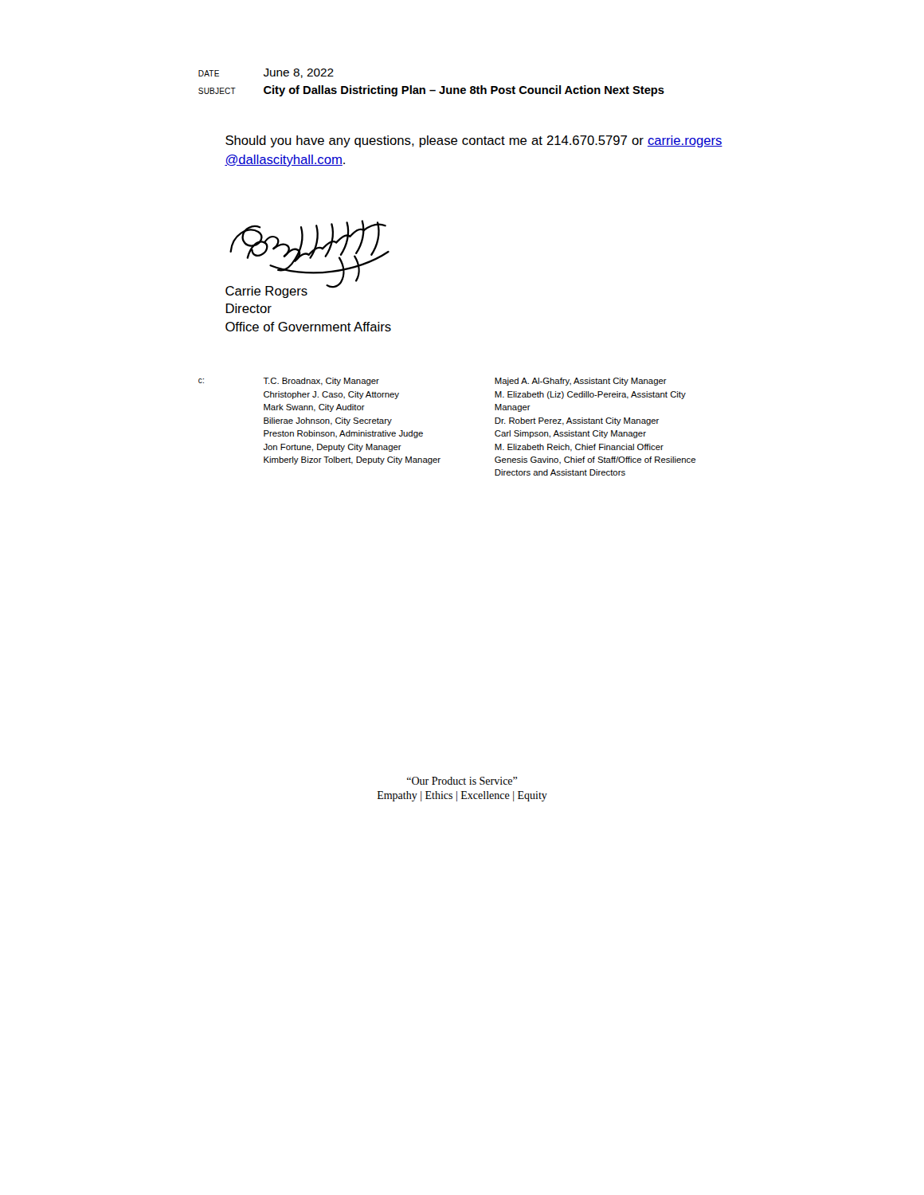DATE
June 8, 2022
SUBJECT
City of Dallas Districting Plan – June 8th Post Council Action Next Steps
Should you have any questions, please contact me at 214.670.5797 or carrie.rogers@dallascityhall.com.
Carrie Rogers
Director
Office of Government Affairs
c:
T.C. Broadnax, City Manager
Christopher J. Caso, City Attorney
Mark Swann, City Auditor
Bilierae Johnson, City Secretary
Preston Robinson, Administrative Judge
Jon Fortune, Deputy City Manager
Kimberly Bizor Tolbert, Deputy City Manager
Majed A. Al-Ghafry, Assistant City Manager
M. Elizabeth (Liz) Cedillo-Pereira, Assistant City Manager
Dr. Robert Perez, Assistant City Manager
Carl Simpson, Assistant City Manager
M. Elizabeth Reich, Chief Financial Officer
Genesis Gavino, Chief of Staff/Office of Resilience
Directors and Assistant Directors
“Our Product is Service”
Empathy | Ethics | Excellence | Equity